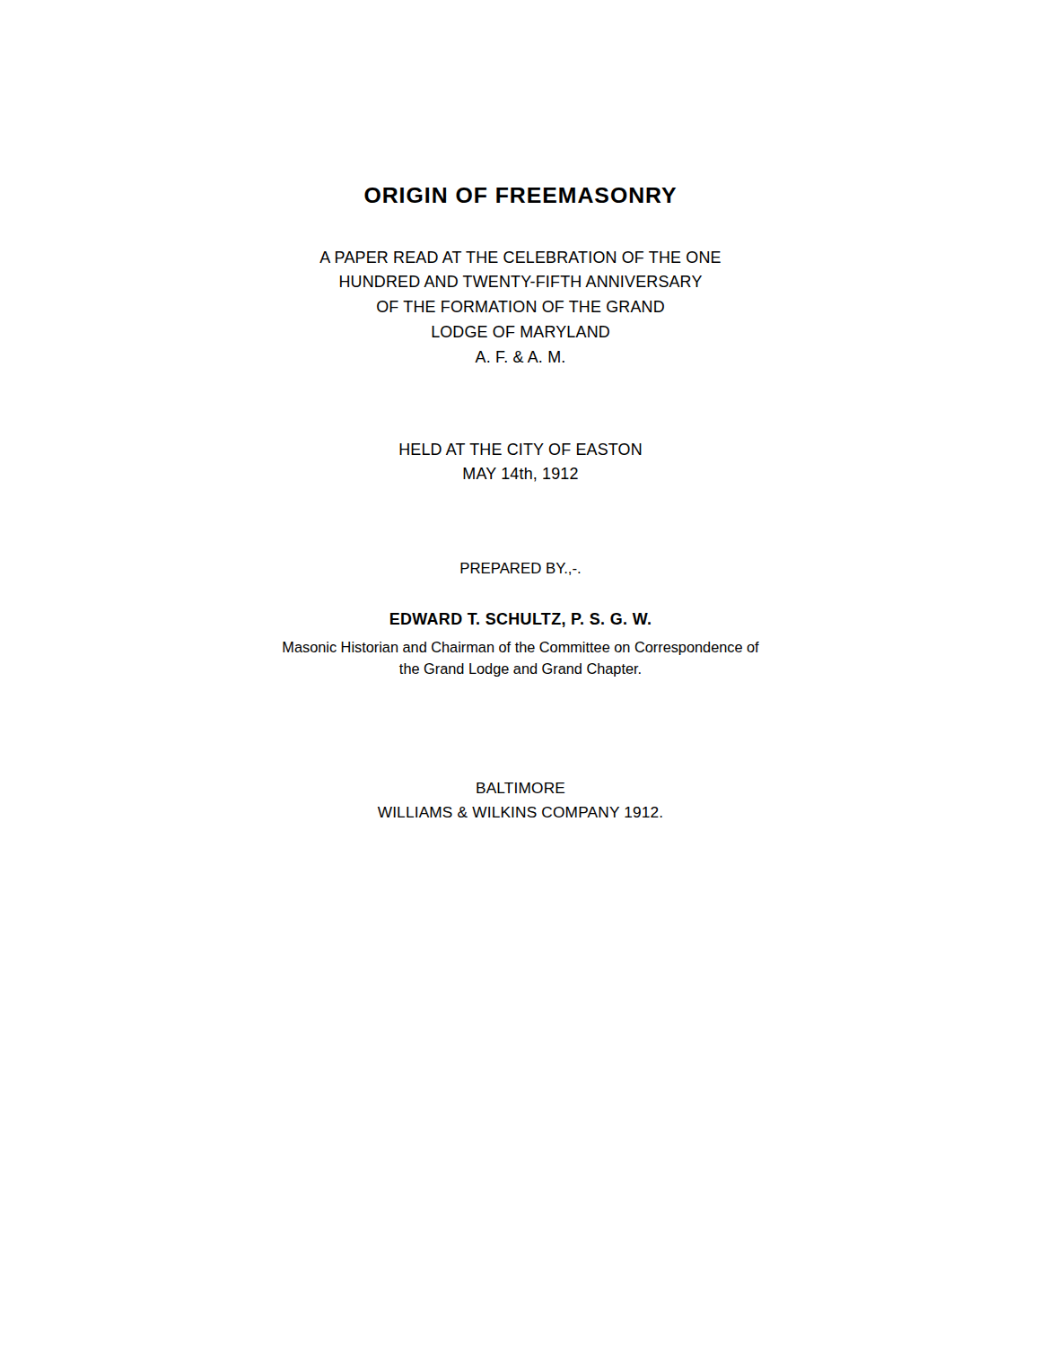ORIGIN OF FREEMASONRY
A PAPER READ AT THE CELEBRATION OF THE ONE
HUNDRED AND TWENTY-FIFTH ANNIVERSARY
OF THE FORMATION OF THE GRAND
LODGE OF MARYLAND
A. F. & A. M.
HELD AT THE CITY OF EASTON
MAY 14th, 1912
PREPARED BY.,-.
EDWARD T. SCHULTZ, P. S. G. W.
Masonic Historian and Chairman of the Committee on Correspondence of
the Grand Lodge and Grand Chapter.
BALTIMORE
WILLIAMS & WILKINS COMPANY 1912.